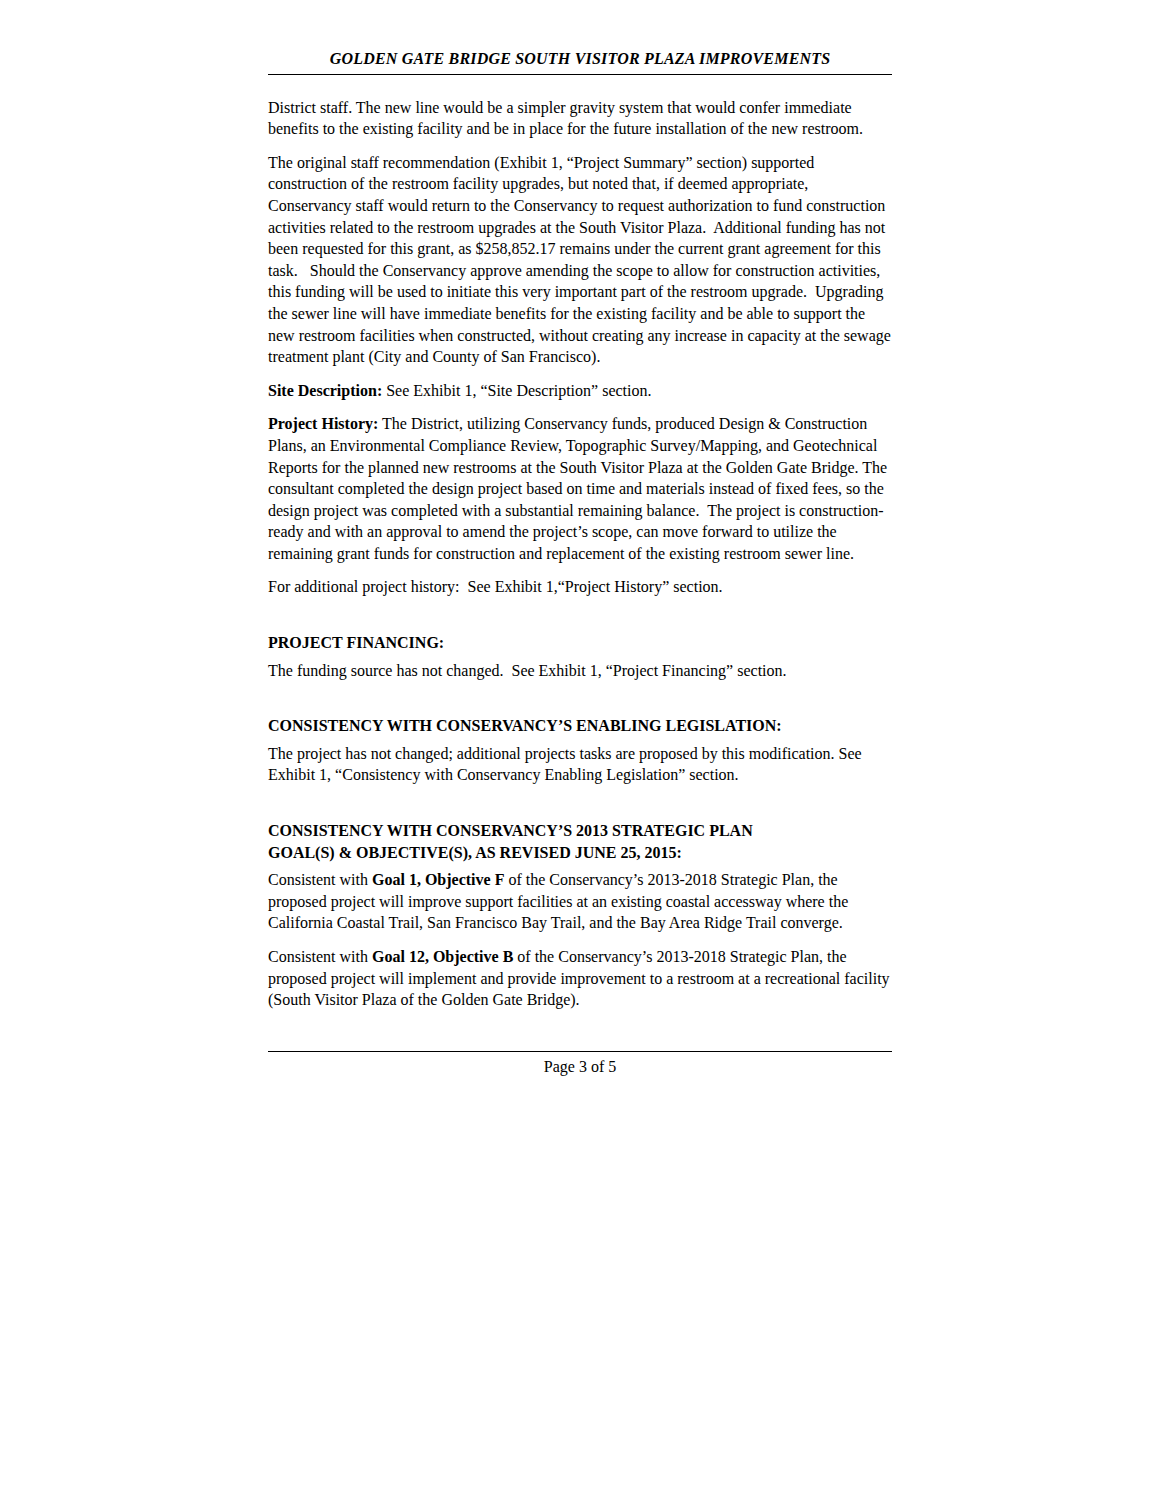GOLDEN GATE BRIDGE SOUTH VISITOR PLAZA IMPROVEMENTS
District staff. The new line would be a simpler gravity system that would confer immediate benefits to the existing facility and be in place for the future installation of the new restroom.
The original staff recommendation (Exhibit 1, “Project Summary” section) supported construction of the restroom facility upgrades, but noted that, if deemed appropriate, Conservancy staff would return to the Conservancy to request authorization to fund construction activities related to the restroom upgrades at the South Visitor Plaza. Additional funding has not been requested for this grant, as $258,852.17 remains under the current grant agreement for this task. Should the Conservancy approve amending the scope to allow for construction activities, this funding will be used to initiate this very important part of the restroom upgrade. Upgrading the sewer line will have immediate benefits for the existing facility and be able to support the new restroom facilities when constructed, without creating any increase in capacity at the sewage treatment plant (City and County of San Francisco).
Site Description: See Exhibit 1, “Site Description” section.
Project History: The District, utilizing Conservancy funds, produced Design & Construction Plans, an Environmental Compliance Review, Topographic Survey/Mapping, and Geotechnical Reports for the planned new restrooms at the South Visitor Plaza at the Golden Gate Bridge. The consultant completed the design project based on time and materials instead of fixed fees, so the design project was completed with a substantial remaining balance. The project is construction-ready and with an approval to amend the project’s scope, can move forward to utilize the remaining grant funds for construction and replacement of the existing restroom sewer line.
For additional project history: See Exhibit 1,“Project History” section.
Project Financing:
The funding source has not changed. See Exhibit 1, “Project Financing” section.
Consistency with Conservancy’s Enabling Legislation:
The project has not changed; additional projects tasks are proposed by this modification. See Exhibit 1, “Consistency with Conservancy Enabling Legislation” section.
Consistency with Conservancy’s 2013 Strategic Plan
Goal(s) & Objective(s), as Revised June 25, 2015:
Consistent with Goal 1, Objective F of the Conservancy’s 2013-2018 Strategic Plan, the proposed project will improve support facilities at an existing coastal accessway where the California Coastal Trail, San Francisco Bay Trail, and the Bay Area Ridge Trail converge.
Consistent with Goal 12, Objective B of the Conservancy’s 2013-2018 Strategic Plan, the proposed project will implement and provide improvement to a restroom at a recreational facility (South Visitor Plaza of the Golden Gate Bridge).
Page 3 of 5